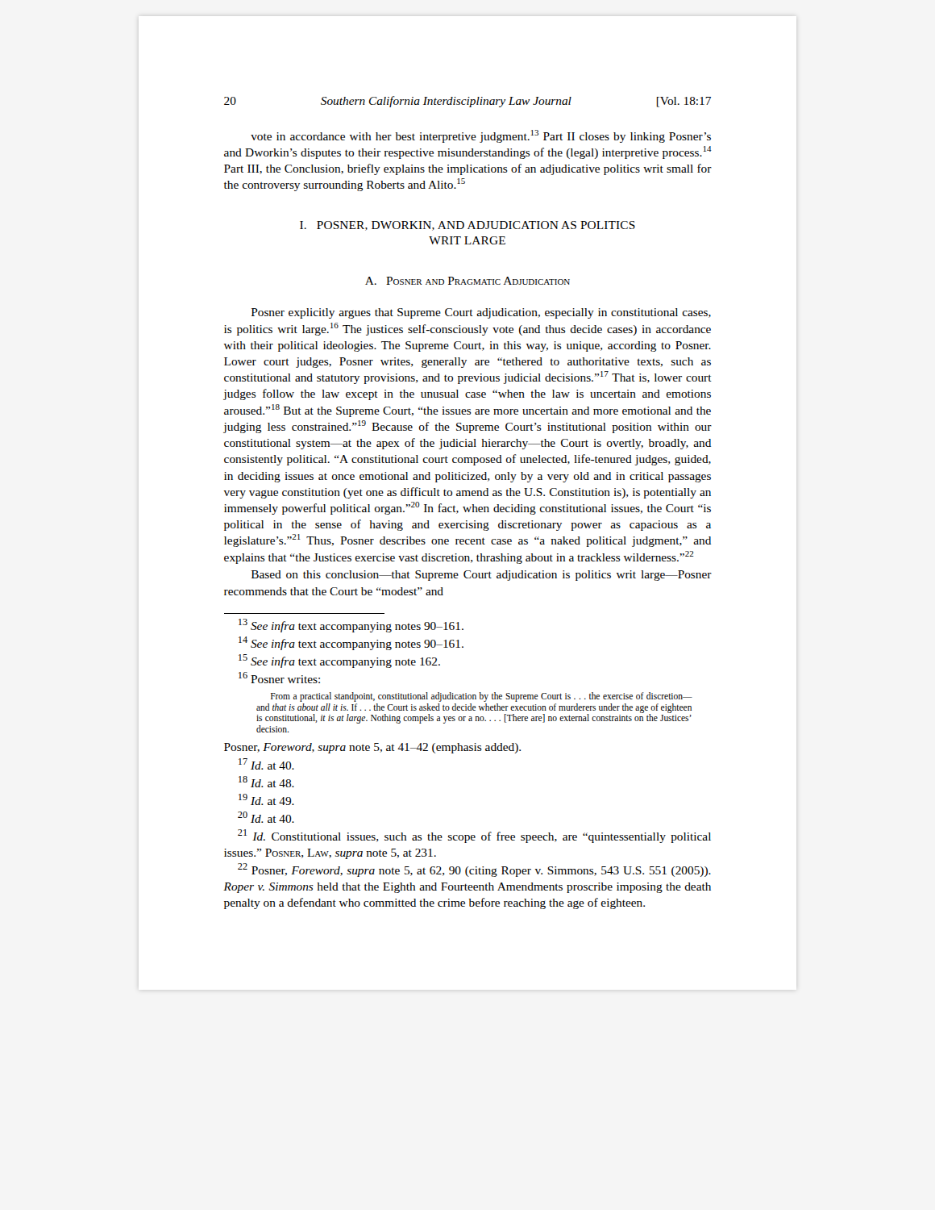20 Southern California Interdisciplinary Law Journal [Vol. 18:17
vote in accordance with her best interpretive judgment.13 Part II closes by linking Posner’s and Dworkin’s disputes to their respective misunderstandings of the (legal) interpretive process.14 Part III, the Conclusion, briefly explains the implications of an adjudicative politics writ small for the controversy surrounding Roberts and Alito.15
I. Posner, Dworkin, and Adjudication as Politics
Writ Large
A. Posner and Pragmatic Adjudication
Posner explicitly argues that Supreme Court adjudication, especially in constitutional cases, is politics writ large.16 The justices self-consciously vote (and thus decide cases) in accordance with their political ideologies. The Supreme Court, in this way, is unique, according to Posner. Lower court judges, Posner writes, generally are “tethered to authoritative texts, such as constitutional and statutory provisions, and to previous judicial decisions.”17 That is, lower court judges follow the law except in the unusual case “when the law is uncertain and emotions aroused.”18 But at the Supreme Court, “the issues are more uncertain and more emotional and the judging less constrained.”19 Because of the Supreme Court’s institutional position within our constitutional system—at the apex of the judicial hierarchy—the Court is overtly, broadly, and consistently political. “A constitutional court composed of unelected, life-tenured judges, guided, in deciding issues at once emotional and politicized, only by a very old and in critical passages very vague constitution (yet one as difficult to amend as the U.S. Constitution is), is potentially an immensely powerful political organ.”20 In fact, when deciding constitutional issues, the Court “is political in the sense of having and exercising discretionary power as capacious as a legislature’s.”21 Thus, Posner describes one recent case as “a naked political judgment,” and explains that “the Justices exercise vast discretion, thrashing about in a trackless wilderness.”22
Based on this conclusion—that Supreme Court adjudication is politics writ large—Posner recommends that the Court be “modest” and
13 See infra text accompanying notes 90–161.
14 See infra text accompanying notes 90–161.
15 See infra text accompanying note 162.
16 Posner writes:
From a practical standpoint, constitutional adjudication by the Supreme Court is . . . the exercise of discretion—and that is about all it is. If . . . the Court is asked to decide whether execution of murderers under the age of eighteen is constitutional, it is at large. Nothing compels a yes or a no. . . . [There are] no external constraints on the Justices’ decision.
Posner, Foreword, supra note 5, at 41–42 (emphasis added).
17 Id. at 40.
18 Id. at 48.
19 Id. at 49.
20 Id. at 40.
21 Id. Constitutional issues, such as the scope of free speech, are “quintessentially political issues.” Posner, Law, supra note 5, at 231.
22 Posner, Foreword, supra note 5, at 62, 90 (citing Roper v. Simmons, 543 U.S. 551 (2005)). Roper v. Simmons held that the Eighth and Fourteenth Amendments proscribe imposing the death penalty on a defendant who committed the crime before reaching the age of eighteen.